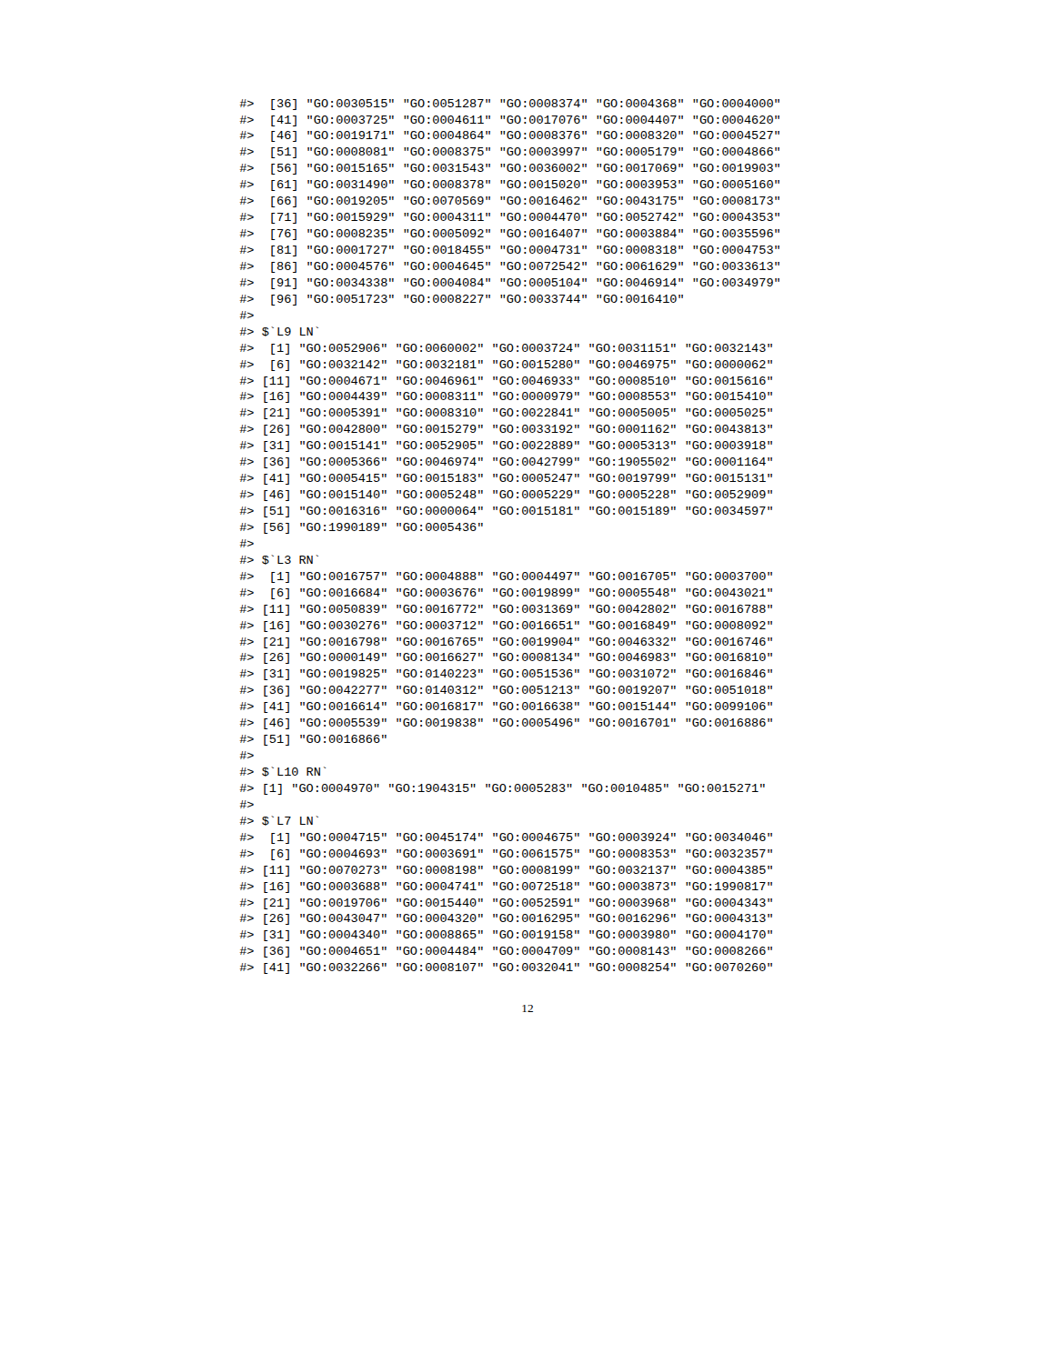#>  [36] "GO:0030515" "GO:0051287" "GO:0008374" "GO:0004368" "GO:0004000"
#>  [41] "GO:0003725" "GO:0004611" "GO:0017076" "GO:0004407" "GO:0004620"
#>  [46] "GO:0019171" "GO:0004864" "GO:0008376" "GO:0008320" "GO:0004527"
#>  [51] "GO:0008081" "GO:0008375" "GO:0003997" "GO:0005179" "GO:0004866"
#>  [56] "GO:0015165" "GO:0031543" "GO:0036002" "GO:0017069" "GO:0019903"
#>  [61] "GO:0031490" "GO:0008378" "GO:0015020" "GO:0003953" "GO:0005160"
#>  [66] "GO:0019205" "GO:0070569" "GO:0016462" "GO:0043175" "GO:0008173"
#>  [71] "GO:0015929" "GO:0004311" "GO:0004470" "GO:0052742" "GO:0004353"
#>  [76] "GO:0008235" "GO:0005092" "GO:0016407" "GO:0003884" "GO:0035596"
#>  [81] "GO:0001727" "GO:0018455" "GO:0004731" "GO:0008318" "GO:0004753"
#>  [86] "GO:0004576" "GO:0004645" "GO:0072542" "GO:0061629" "GO:0033613"
#>  [91] "GO:0034338" "GO:0004084" "GO:0005104" "GO:0046914" "GO:0034979"
#>  [96] "GO:0051723" "GO:0008227" "GO:0033744" "GO:0016410"
#> 
#> $`L9 LN`
#>  [1] "GO:0052906" "GO:0060002" "GO:0003724" "GO:0031151" "GO:0032143"
#>  [6] "GO:0032142" "GO:0032181" "GO:0015280" "GO:0046975" "GO:0000062"
#> [11] "GO:0004671" "GO:0046961" "GO:0046933" "GO:0008510" "GO:0015616"
#> [16] "GO:0004439" "GO:0008311" "GO:0000979" "GO:0008553" "GO:0015410"
#> [21] "GO:0005391" "GO:0008310" "GO:0022841" "GO:0005005" "GO:0005025"
#> [26] "GO:0042800" "GO:0015279" "GO:0033192" "GO:0001162" "GO:0043813"
#> [31] "GO:0015141" "GO:0052905" "GO:0022889" "GO:0005313" "GO:0003918"
#> [36] "GO:0005366" "GO:0046974" "GO:0042799" "GO:1905502" "GO:0001164"
#> [41] "GO:0005415" "GO:0015183" "GO:0005247" "GO:0019799" "GO:0015131"
#> [46] "GO:0015140" "GO:0005248" "GO:0005229" "GO:0005228" "GO:0052909"
#> [51] "GO:0016316" "GO:0000064" "GO:0015181" "GO:0015189" "GO:0034597"
#> [56] "GO:1990189" "GO:0005436"
#> 
#> $`L3 RN`
#>  [1] "GO:0016757" "GO:0004888" "GO:0004497" "GO:0016705" "GO:0003700"
#>  [6] "GO:0016684" "GO:0003676" "GO:0019899" "GO:0005548" "GO:0043021"
#> [11] "GO:0050839" "GO:0016772" "GO:0031369" "GO:0042802" "GO:0016788"
#> [16] "GO:0030276" "GO:0003712" "GO:0016651" "GO:0016849" "GO:0008092"
#> [21] "GO:0016798" "GO:0016765" "GO:0019904" "GO:0046332" "GO:0016746"
#> [26] "GO:0000149" "GO:0016627" "GO:0008134" "GO:0046983" "GO:0016810"
#> [31] "GO:0019825" "GO:0140223" "GO:0051536" "GO:0031072" "GO:0016846"
#> [36] "GO:0042277" "GO:0140312" "GO:0051213" "GO:0019207" "GO:0051018"
#> [41] "GO:0016614" "GO:0016817" "GO:0016638" "GO:0015144" "GO:0099106"
#> [46] "GO:0005539" "GO:0019838" "GO:0005496" "GO:0016701" "GO:0016886"
#> [51] "GO:0016866"
#> 
#> $`L10 RN`
#> [1] "GO:0004970" "GO:1904315" "GO:0005283" "GO:0010485" "GO:0015271"
#> 
#> $`L7 LN`
#>  [1] "GO:0004715" "GO:0045174" "GO:0004675" "GO:0003924" "GO:0034046"
#>  [6] "GO:0004693" "GO:0003691" "GO:0061575" "GO:0008353" "GO:0032357"
#> [11] "GO:0070273" "GO:0008198" "GO:0008199" "GO:0032137" "GO:0004385"
#> [16] "GO:0003688" "GO:0004741" "GO:0072518" "GO:0003873" "GO:1990817"
#> [21] "GO:0019706" "GO:0015440" "GO:0052591" "GO:0003968" "GO:0004343"
#> [26] "GO:0043047" "GO:0004320" "GO:0016295" "GO:0016296" "GO:0004313"
#> [31] "GO:0004340" "GO:0008865" "GO:0019158" "GO:0003980" "GO:0004170"
#> [36] "GO:0004651" "GO:0004484" "GO:0004709" "GO:0008143" "GO:0008266"
#> [41] "GO:0032266" "GO:0008107" "GO:0032041" "GO:0008254" "GO:0070260"
12